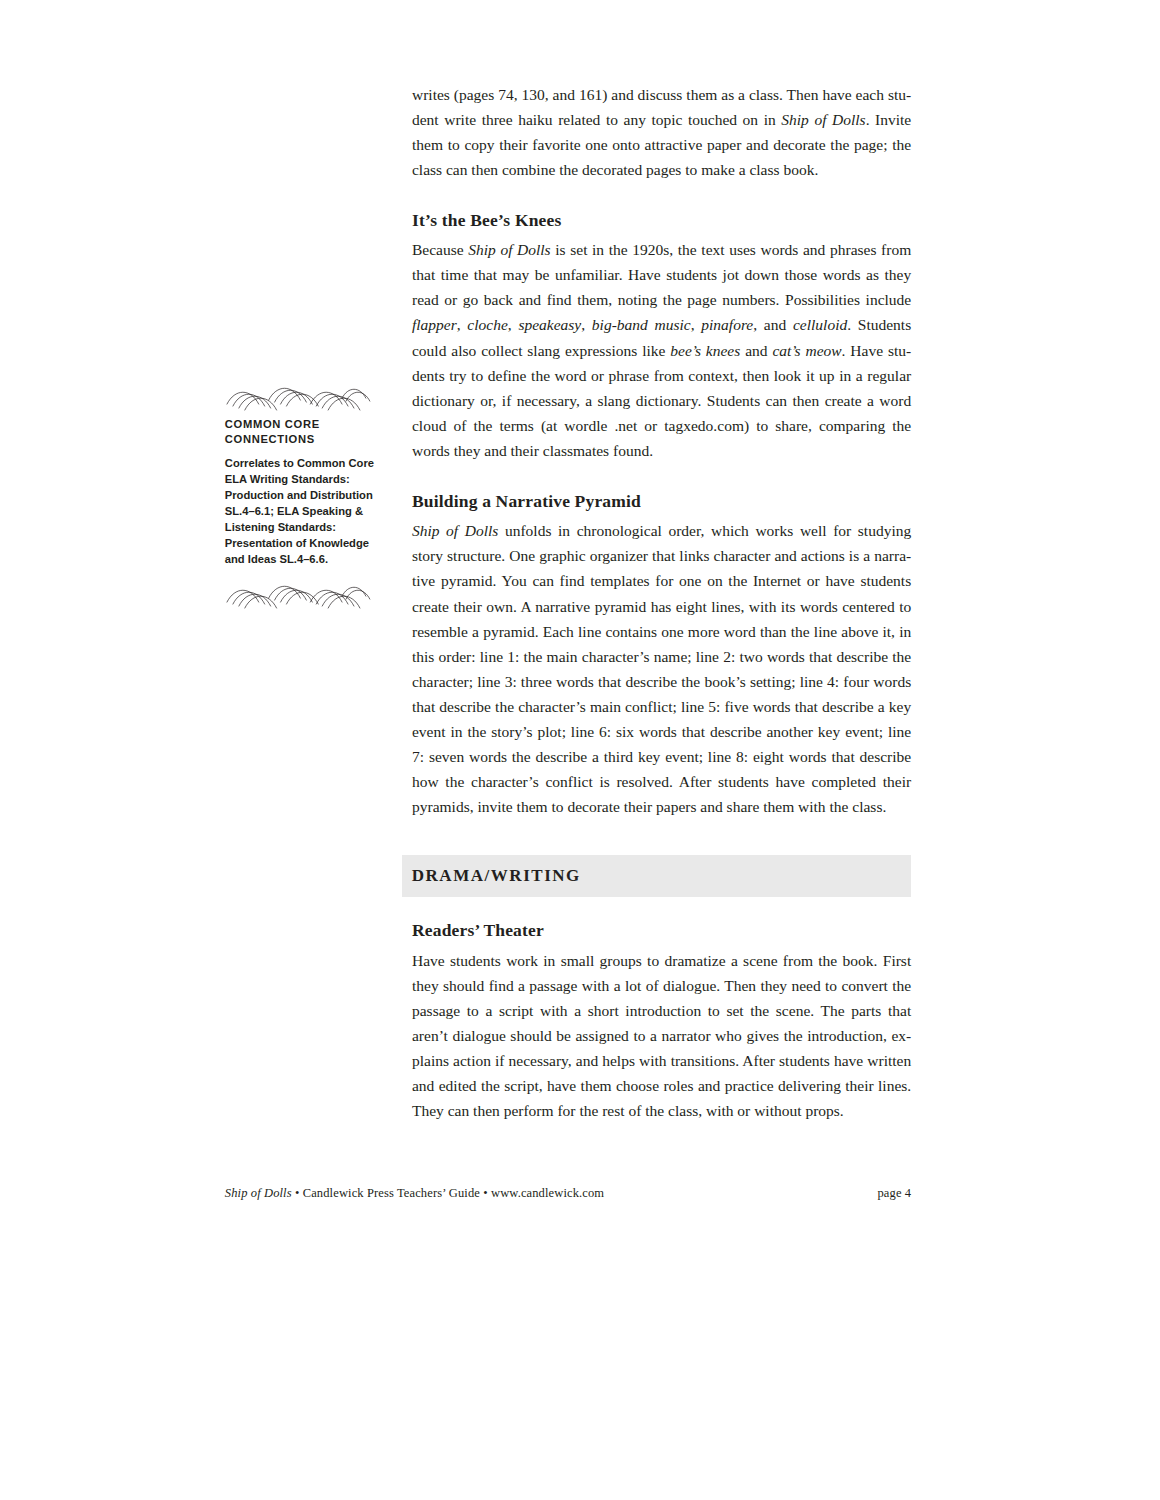COMMON CORE
CONNECTIONS
Correlates to Common Core ELA Writing Standards: Production and Distribution SL.4–6.1; ELA Speaking & Listening Standards: Presentation of Knowledge and Ideas SL.4–6.6.
writes (pages 74, 130, and 161) and discuss them as a class. Then have each student write three haiku related to any topic touched on in Ship of Dolls. Invite them to copy their favorite one onto attractive paper and decorate the page; the class can then combine the decorated pages to make a class book.
It’s the Bee’s Knees
Because Ship of Dolls is set in the 1920s, the text uses words and phrases from that time that may be unfamiliar. Have students jot down those words as they read or go back and find them, noting the page numbers. Possibilities include flapper, cloche, speakeasy, big-band music, pinafore, and celluloid. Students could also collect slang expressions like bee’s knees and cat’s meow. Have students try to define the word or phrase from context, then look it up in a regular dictionary or, if necessary, a slang dictionary. Students can then create a word cloud of the terms (at wordle .net or tagxedo.com) to share, comparing the words they and their classmates found.
Building a Narrative Pyramid
Ship of Dolls unfolds in chronological order, which works well for studying story structure. One graphic organizer that links character and actions is a narrative pyramid. You can find templates for one on the Internet or have students create their own. A narrative pyramid has eight lines, with its words centered to resemble a pyramid. Each line contains one more word than the line above it, in this order: line 1: the main character’s name; line 2: two words that describe the character; line 3: three words that describe the book’s setting; line 4: four words that describe the character’s main conflict; line 5: five words that describe a key event in the story’s plot; line 6: six words that describe another key event; line 7: seven words the describe a third key event; line 8: eight words that describe how the character’s conflict is resolved. After students have completed their pyramids, invite them to decorate their papers and share them with the class.
DRAMA/WRITING
Readers’ Theater
Have students work in small groups to dramatize a scene from the book. First they should find a passage with a lot of dialogue. Then they need to convert the passage to a script with a short introduction to set the scene. The parts that aren’t dialogue should be assigned to a narrator who gives the introduction, explains action if necessary, and helps with transitions. After students have written and edited the script, have them choose roles and practice delivering their lines. They can then perform for the rest of the class, with or without props.
Ship of Dolls • Candlewick Press Teachers’ Guide • www.candlewick.com
page 4